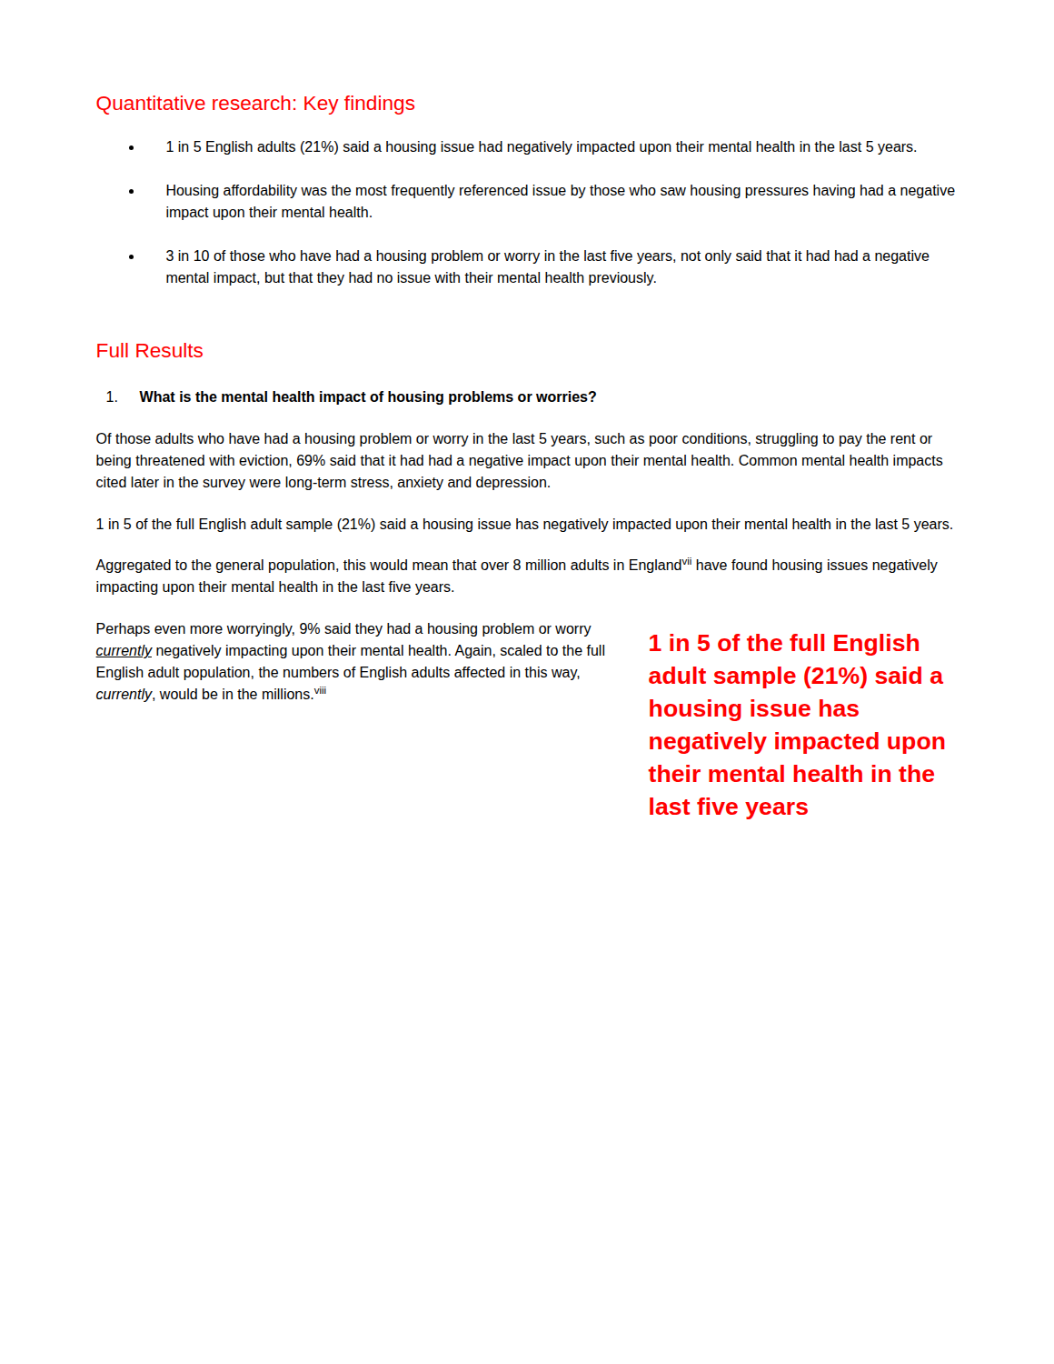Quantitative research: Key findings
1 in 5 English adults (21%) said a housing issue had negatively impacted upon their mental health in the last 5 years.
Housing affordability was the most frequently referenced issue by those who saw housing pressures having had a negative impact upon their mental health.
3 in 10 of those who have had a housing problem or worry in the last five years, not only said that it had had a negative mental impact, but that they had no issue with their mental health previously.
Full Results
What is the mental health impact of housing problems or worries?
Of those adults who have had a housing problem or worry in the last 5 years, such as poor conditions, struggling to pay the rent or being threatened with eviction, 69% said that it had had a negative impact upon their mental health. Common mental health impacts cited later in the survey were long-term stress, anxiety and depression.
1 in 5 of the full English adult sample (21%) said a housing issue has negatively impacted upon their mental health in the last 5 years.
Aggregated to the general population, this would mean that over 8 million adults in Englandvii have found housing issues negatively impacting upon their mental health in the last five years.
1 in 5 of the full English adult sample (21%) said a housing issue has negatively impacted upon their mental health in the last five years
Perhaps even more worryingly, 9% said they had a housing problem or worry currently negatively impacting upon their mental health. Again, scaled to the full English adult population, the numbers of English adults affected in this way, currently, would be in the millions.viii